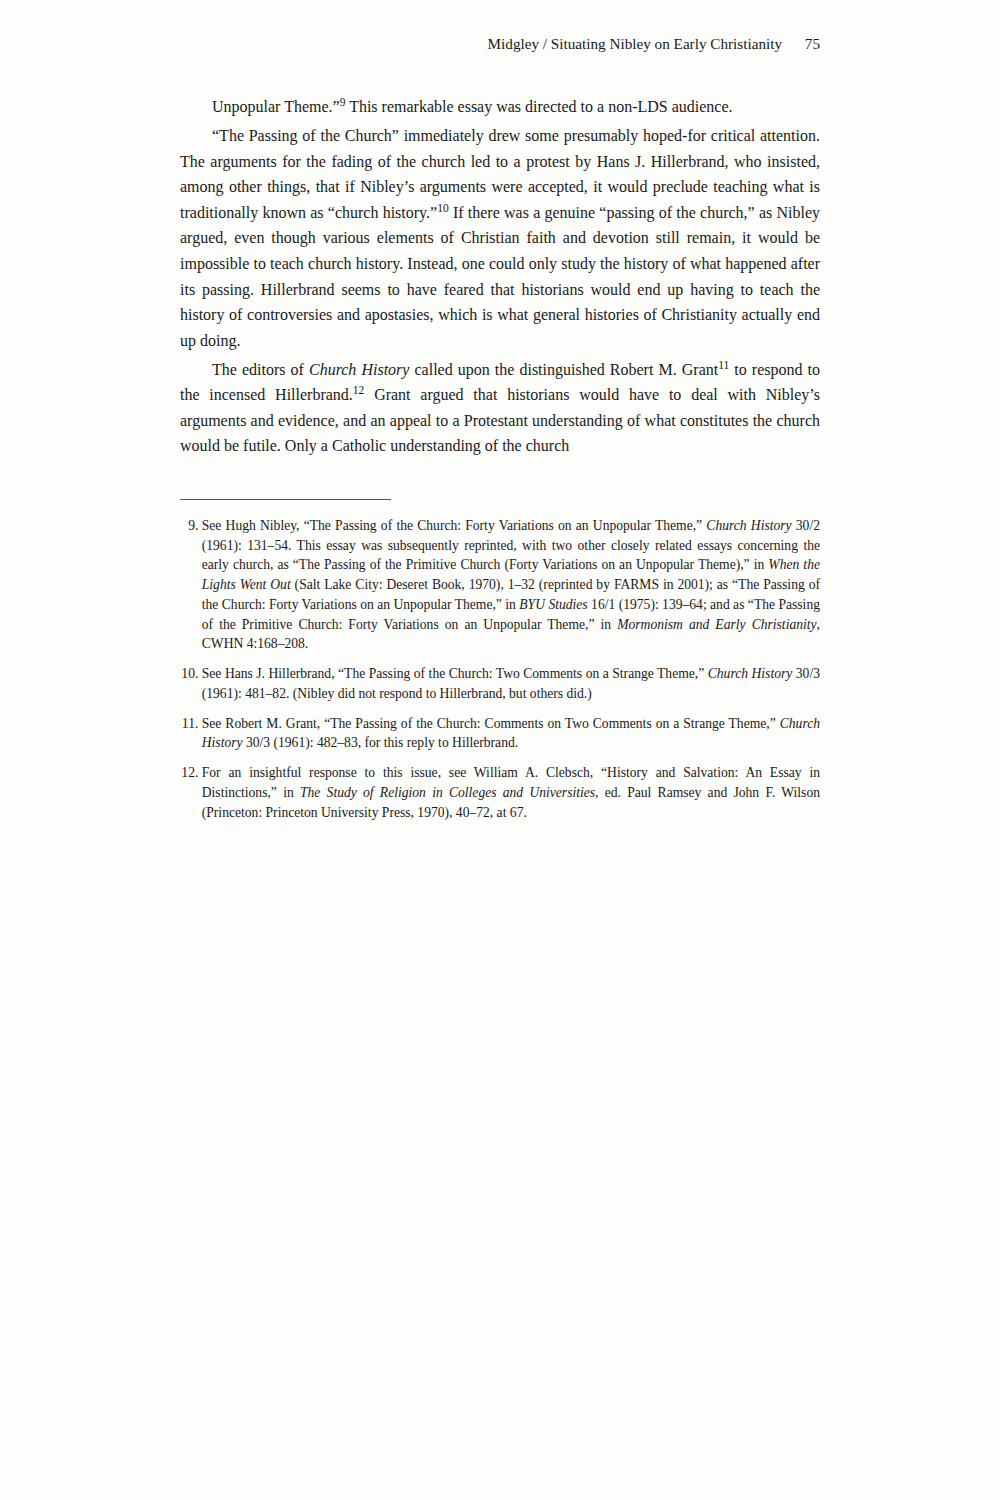Midgley / Situating Nibley on Early Christianity75
Unpopular Theme.”9 This remarkable essay was directed to a non-LDS audience.
“The Passing of the Church” immediately drew some presumably hoped-for critical attention. The arguments for the fading of the church led to a protest by Hans J. Hillerbrand, who insisted, among other things, that if Nibley’s arguments were accepted, it would preclude teaching what is traditionally known as “church history.”10 If there was a genuine “passing of the church,” as Nibley argued, even though various elements of Christian faith and devotion still remain, it would be impossible to teach church history. Instead, one could only study the history of what happened after its passing. Hillerbrand seems to have feared that historians would end up having to teach the history of controversies and apostasies, which is what general histories of Christianity actually end up doing.
The editors of Church History called upon the distinguished Robert M. Grant11 to respond to the incensed Hillerbrand.12 Grant argued that historians would have to deal with Nibley’s arguments and evidence, and an appeal to a Protestant understanding of what constitutes the church would be futile. Only a Catholic understanding of the church
See Hugh Nibley, “The Passing of the Church: Forty Variations on an Unpopular Theme,” Church History 30/2 (1961): 131–54. This essay was subsequently reprinted, with two other closely related essays concerning the early church, as “The Passing of the Primitive Church (Forty Variations on an Unpopular Theme),” in When the Lights Went Out (Salt Lake City: Deseret Book, 1970), 1–32 (reprinted by FARMS in 2001); as “The Passing of the Church: Forty Variations on an Unpopular Theme,” in BYU Studies 16/1 (1975): 139–64; and as “The Passing of the Primitive Church: Forty Variations on an Unpopular Theme,” in Mormonism and Early Christianity, CWHN 4:168–208.
See Hans J. Hillerbrand, “The Passing of the Church: Two Comments on a Strange Theme,” Church History 30/3 (1961): 481–82. (Nibley did not respond to Hillerbrand, but others did.)
See Robert M. Grant, “The Passing of the Church: Comments on Two Comments on a Strange Theme,” Church History 30/3 (1961): 482–83, for this reply to Hillerbrand.
For an insightful response to this issue, see William A. Clebsch, “History and Salvation: An Essay in Distinctions,” in The Study of Religion in Colleges and Universities, ed. Paul Ramsey and John F. Wilson (Princeton: Princeton University Press, 1970), 40–72, at 67.